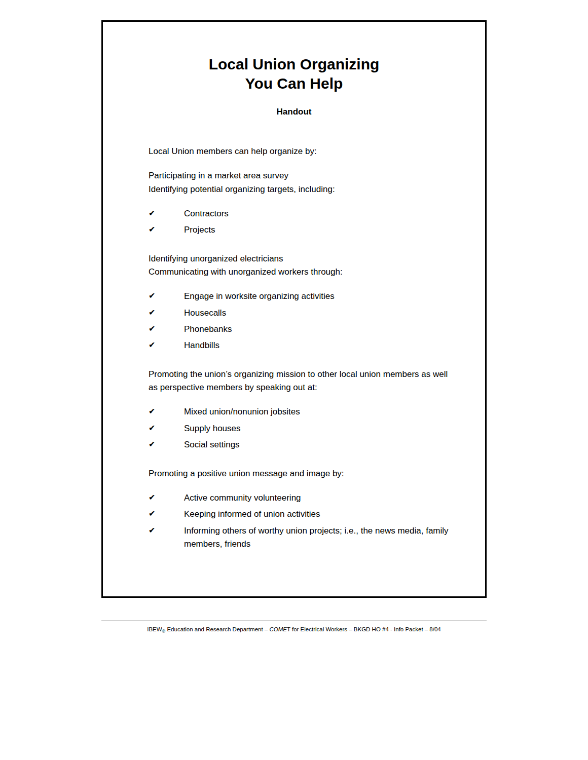Local Union Organizing
You Can Help
Handout
Local Union members can help organize by:
Participating in a market area survey
Identifying potential organizing targets, including:
Contractors
Projects
Identifying unorganized electricians
Communicating with unorganized workers through:
Engage in worksite organizing activities
Housecalls
Phonebanks
Handbills
Promoting the union’s organizing mission to other local union members as well as perspective members by speaking out at:
Mixed union/nonunion jobsites
Supply houses
Social settings
Promoting a positive union message and image by:
Active community volunteering
Keeping informed of union activities
Informing others of worthy union projects; i.e., the news media, family members, friends
IBEW® Education and Research Department – COMET for Electrical Workers – BKGD HO #4 - Info Packet – 8/04